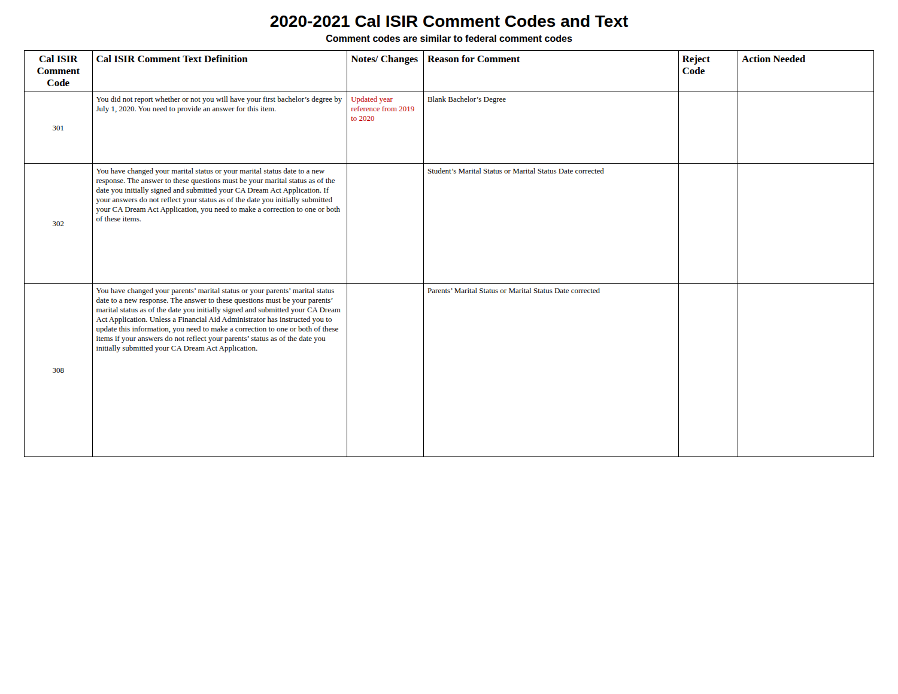2020-2021 Cal ISIR Comment Codes and Text
Comment codes are similar to federal comment codes
| Cal ISIR Comment Code | Cal ISIR Comment Text Definition | Notes/ Changes | Reason for Comment | Reject Code | Action Needed |
| --- | --- | --- | --- | --- | --- |
| 301 | You did not report whether or not you will have your first bachelor’s degree by July 1, 2020. You need to provide an answer for this item. | Updated year reference from 2019 to 2020 | Blank Bachelor’s Degree | | |
| 302 | You have changed your marital status or your marital status date to a new response. The answer to these questions must be your marital status as of the date you initially signed and submitted your CA Dream Act Application. If your answers do not reflect your status as of the date you initially submitted your CA Dream Act Application, you need to make a correction to one or both of these items. | | Student’s Marital Status or Marital Status Date corrected | | |
| 308 | You have changed your parents’ marital status or your parents’ marital status date to a new response. The answer to these questions must be your parents’ marital status as of the date you initially signed and submitted your CA Dream Act Application. Unless a Financial Aid Administrator has instructed you to update this information, you need to make a correction to one or both of these items if your answers do not reflect your parents’ status as of the date you initially submitted your CA Dream Act Application. | | Parents’ Marital Status or Marital Status Date corrected | | |